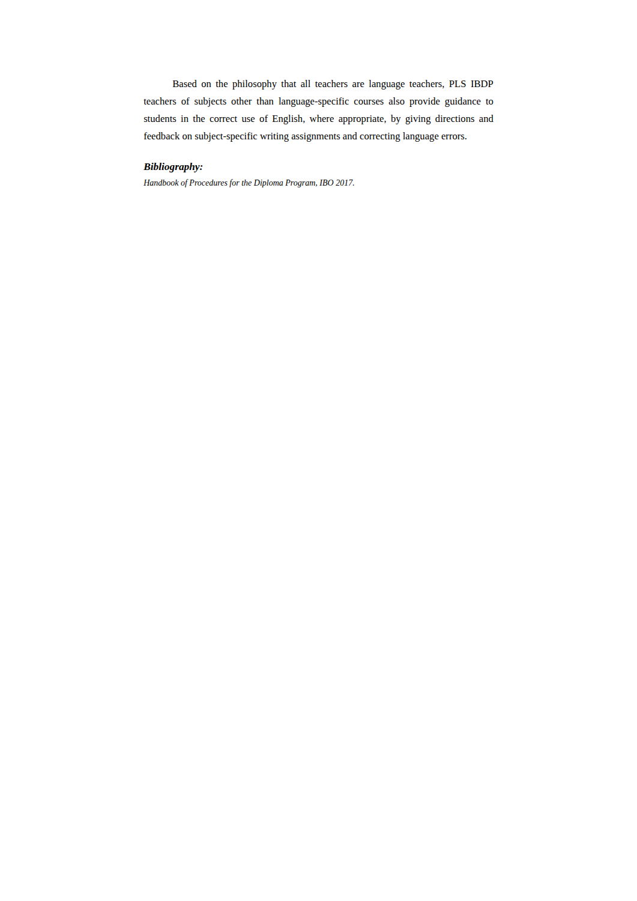Based on the philosophy that all teachers are language teachers, PLS IBDP teachers of subjects other than language-specific courses also provide guidance to students in the correct use of English, where appropriate, by giving directions and feedback on subject-specific writing assignments and correcting language errors.
Bibliography:
Handbook of Procedures for the Diploma Program, IBO 2017.